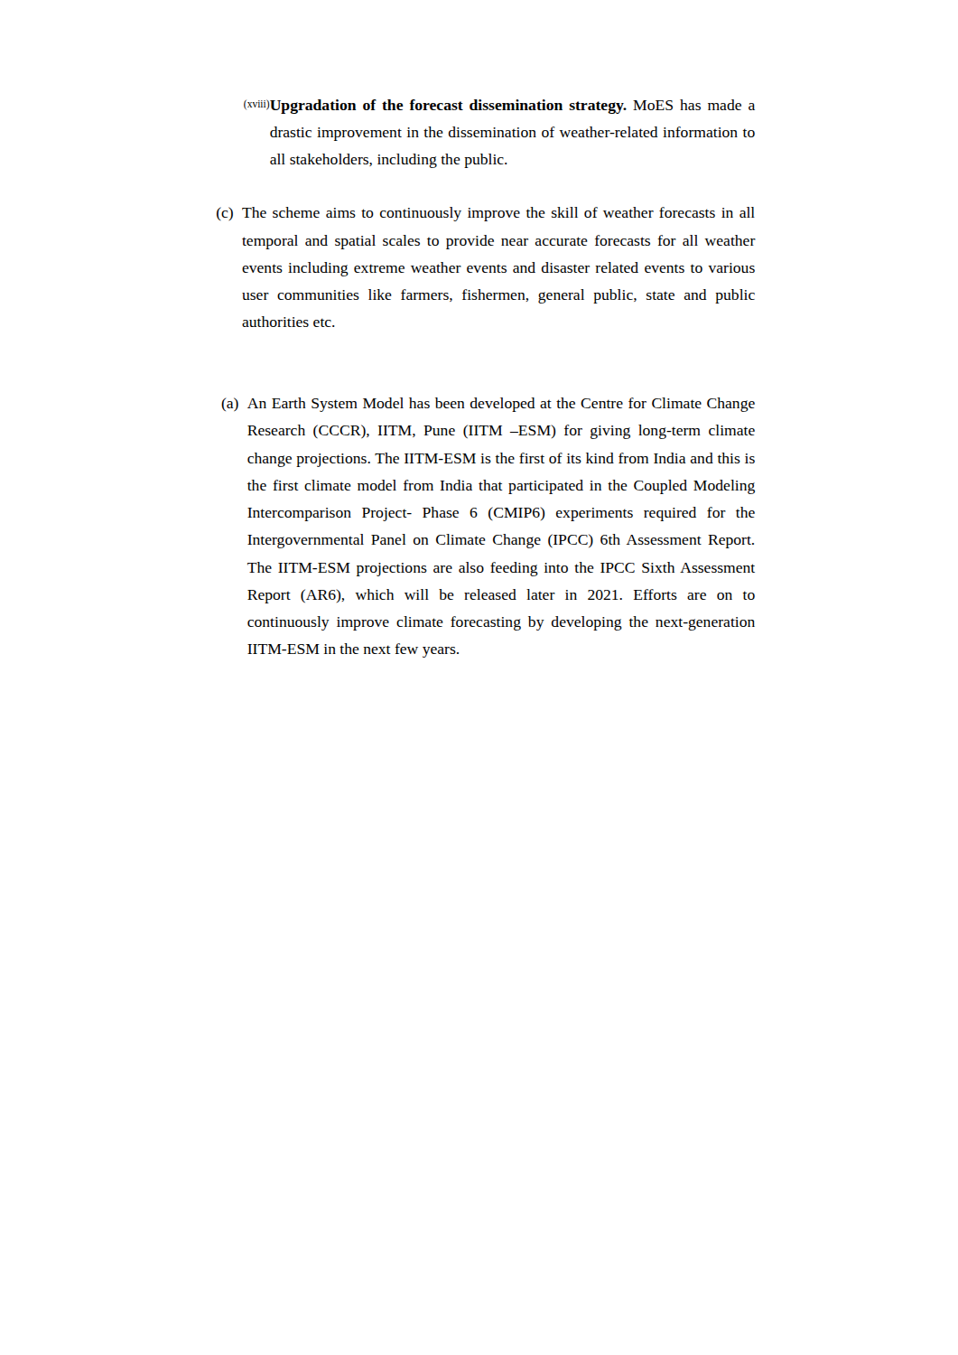(xviii)
Upgradation of the forecast dissemination strategy. MoES has made a drastic improvement in the dissemination of weather-related information to all stakeholders, including the public.
(c)
The scheme aims to continuously improve the skill of weather forecasts in all temporal and spatial scales to provide near accurate forecasts for all weather events including extreme weather events and disaster related events to various user communities like farmers, fishermen, general public, state and public authorities etc.
(a)
An Earth System Model has been developed at the Centre for Climate Change Research (CCCR), IITM, Pune (IITM –ESM) for giving long-term climate change projections. The IITM-ESM is the first of its kind from India and this is the first climate model from India that participated in the Coupled Modeling Intercomparison Project- Phase 6 (CMIP6) experiments required for the Intergovernmental Panel on Climate Change (IPCC) 6th Assessment Report. The IITM-ESM projections are also feeding into the IPCC Sixth Assessment Report (AR6), which will be released later in 2021. Efforts are on to continuously improve climate forecasting by developing the next-generation IITM-ESM in the next few years.